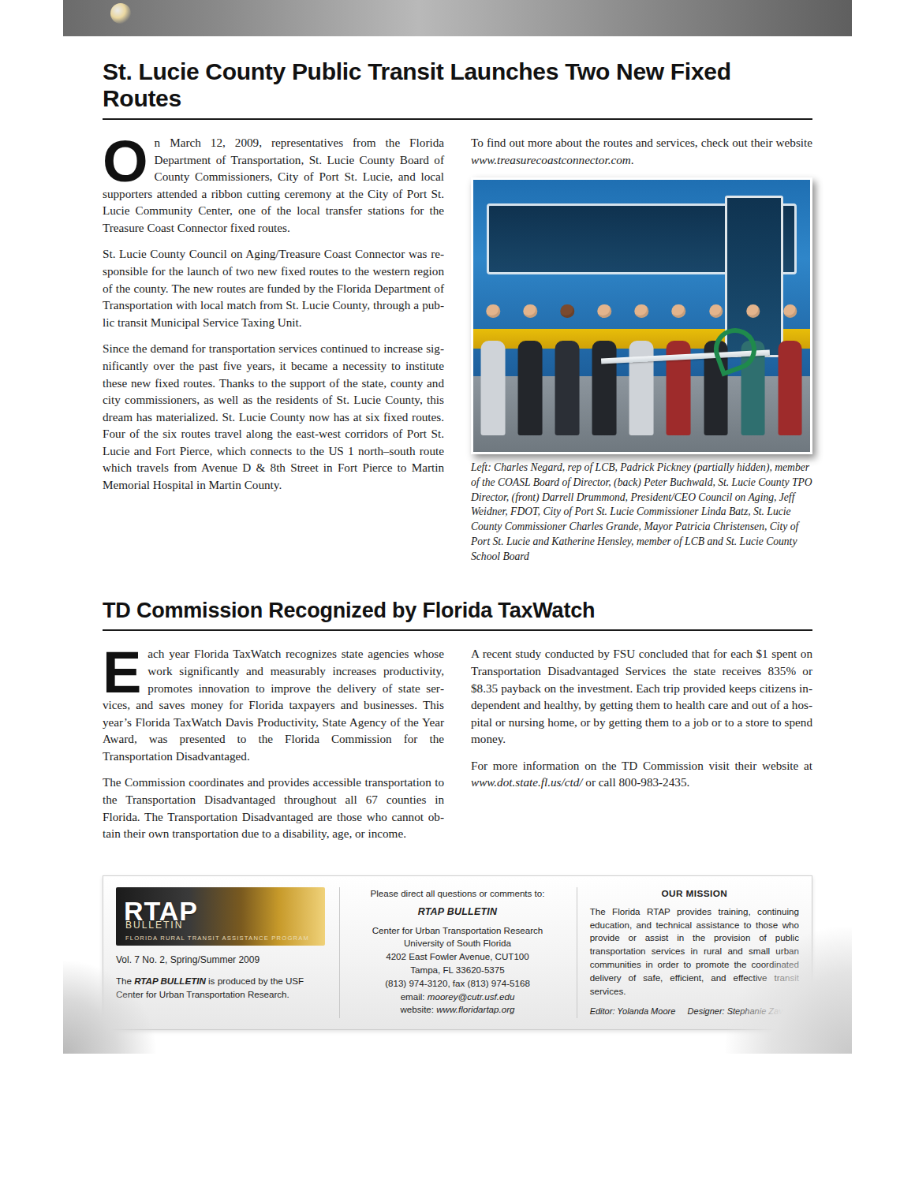St. Lucie County Public Transit Launches Two New Fixed Routes
On March 12, 2009, representatives from the Florida Department of Transportation, St. Lucie County Board of County Commissioners, City of Port St. Lucie, and local supporters attended a ribbon cutting ceremony at the City of Port St. Lucie Community Center, one of the local transfer stations for the Treasure Coast Connector fixed routes.
St. Lucie County Council on Aging/Treasure Coast Connector was responsible for the launch of two new fixed routes to the western region of the county. The new routes are funded by the Florida Department of Transportation with local match from St. Lucie County, through a public transit Municipal Service Taxing Unit.
Since the demand for transportation services continued to increase significantly over the past five years, it became a necessity to institute these new fixed routes. Thanks to the support of the state, county and city commissioners, as well as the residents of St. Lucie County, this dream has materialized. St. Lucie County now has at six fixed routes. Four of the six routes travel along the east-west corridors of Port St. Lucie and Fort Pierce, which connects to the US 1 north–south route which travels from Avenue D & 8th Street in Fort Pierce to Martin Memorial Hospital in Martin County.
To find out more about the routes and services, check out their website www.treasurecoastconnector.com.
Left: Charles Negard, rep of LCB, Padrick Pickney (partially hidden), member of the COASL Board of Director, (back) Peter Buchwald, St. Lucie County TPO Director, (front) Darrell Drummond, President/CEO Council on Aging, Jeff Weidner, FDOT, City of Port St. Lucie Commissioner Linda Batz, St. Lucie County Commissioner Charles Grande, Mayor Patricia Christensen, City of Port St. Lucie and Katherine Hensley, member of LCB and St. Lucie County School Board
TD Commission Recognized by Florida TaxWatch
Each year Florida TaxWatch recognizes state agencies whose work significantly and measurably increases productivity, promotes innovation to improve the delivery of state services, and saves money for Florida taxpayers and businesses. This year’s Florida TaxWatch Davis Productivity, State Agency of the Year Award, was presented to the Florida Commission for the Transportation Disadvantaged.
The Commission coordinates and provides accessible transportation to the Transportation Disadvantaged throughout all 67 counties in Florida. The Transportation Disadvantaged are those who cannot obtain their own transportation due to a disability, age, or income.
A recent study conducted by FSU concluded that for each $1 spent on Transportation Disadvantaged Services the state receives 835% or $8.35 payback on the investment. Each trip provided keeps citizens independent and healthy, by getting them to health care and out of a hospital or nursing home, or by getting them to a job or to a store to spend money.
For more information on the TD Commission visit their website at www.dot.state.fl.us/ctd/ or call 800-983-2435.
RTAP BULLETIN Florida Rural Transit Assistance Program
Vol. 7 No. 2, Spring/Summer 2009
The RTAP BULLETIN is produced by the USF Center for Urban Transportation Research.
Please direct all questions or comments to: RTAP BULLETIN Center for Urban Transportation Research
University of South Florida
4202 East Fowler Avenue, CUT100
Tampa, FL 33620-5375
(813) 974-3120, fax (813) 974-5168
email: moorey@cutr.usf.edu
website: www.floridartap.org
OUR MISSION
The Florida RTAP provides training, continuing education, and technical assistance to those who provide or assist in the provision of public transportation services in rural and small urban communities in order to promote the coordinated delivery of safe, efficient, and effective transit services.
Editor: Yolanda Moore Designer: Stephanie Zavacki
2